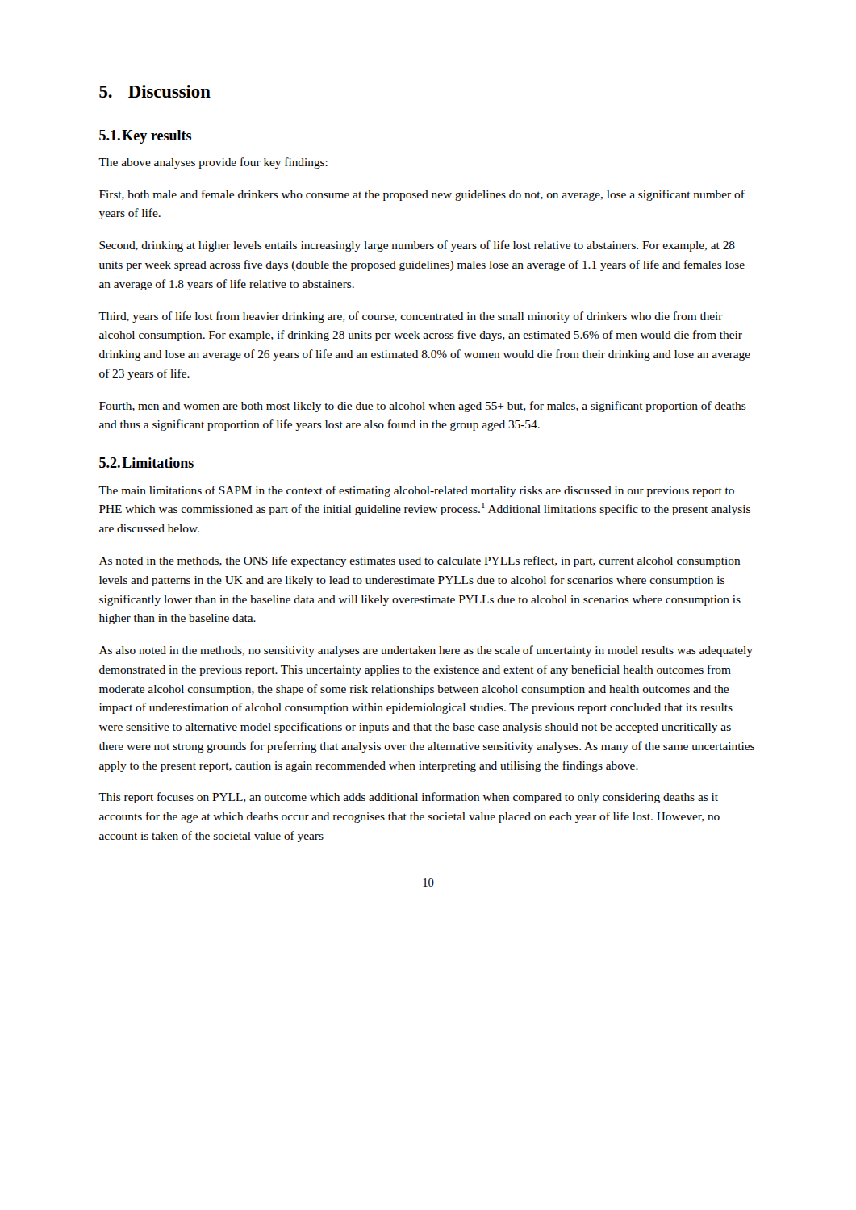5. Discussion
5.1. Key results
The above analyses provide four key findings:
First, both male and female drinkers who consume at the proposed new guidelines do not, on average, lose a significant number of years of life.
Second, drinking at higher levels entails increasingly large numbers of years of life lost relative to abstainers. For example, at 28 units per week spread across five days (double the proposed guidelines) males lose an average of 1.1 years of life and females lose an average of 1.8 years of life relative to abstainers.
Third, years of life lost from heavier drinking are, of course, concentrated in the small minority of drinkers who die from their alcohol consumption. For example, if drinking 28 units per week across five days, an estimated 5.6% of men would die from their drinking and lose an average of 26 years of life and an estimated 8.0% of women would die from their drinking and lose an average of 23 years of life.
Fourth, men and women are both most likely to die due to alcohol when aged 55+ but, for males, a significant proportion of deaths and thus a significant proportion of life years lost are also found in the group aged 35-54.
5.2. Limitations
The main limitations of SAPM in the context of estimating alcohol-related mortality risks are discussed in our previous report to PHE which was commissioned as part of the initial guideline review process.1 Additional limitations specific to the present analysis are discussed below.
As noted in the methods, the ONS life expectancy estimates used to calculate PYLLs reflect, in part, current alcohol consumption levels and patterns in the UK and are likely to lead to underestimate PYLLs due to alcohol for scenarios where consumption is significantly lower than in the baseline data and will likely overestimate PYLLs due to alcohol in scenarios where consumption is higher than in the baseline data.
As also noted in the methods, no sensitivity analyses are undertaken here as the scale of uncertainty in model results was adequately demonstrated in the previous report. This uncertainty applies to the existence and extent of any beneficial health outcomes from moderate alcohol consumption, the shape of some risk relationships between alcohol consumption and health outcomes and the impact of underestimation of alcohol consumption within epidemiological studies. The previous report concluded that its results were sensitive to alternative model specifications or inputs and that the base case analysis should not be accepted uncritically as there were not strong grounds for preferring that analysis over the alternative sensitivity analyses. As many of the same uncertainties apply to the present report, caution is again recommended when interpreting and utilising the findings above.
This report focuses on PYLL, an outcome which adds additional information when compared to only considering deaths as it accounts for the age at which deaths occur and recognises that the societal value placed on each year of life lost. However, no account is taken of the societal value of years
10